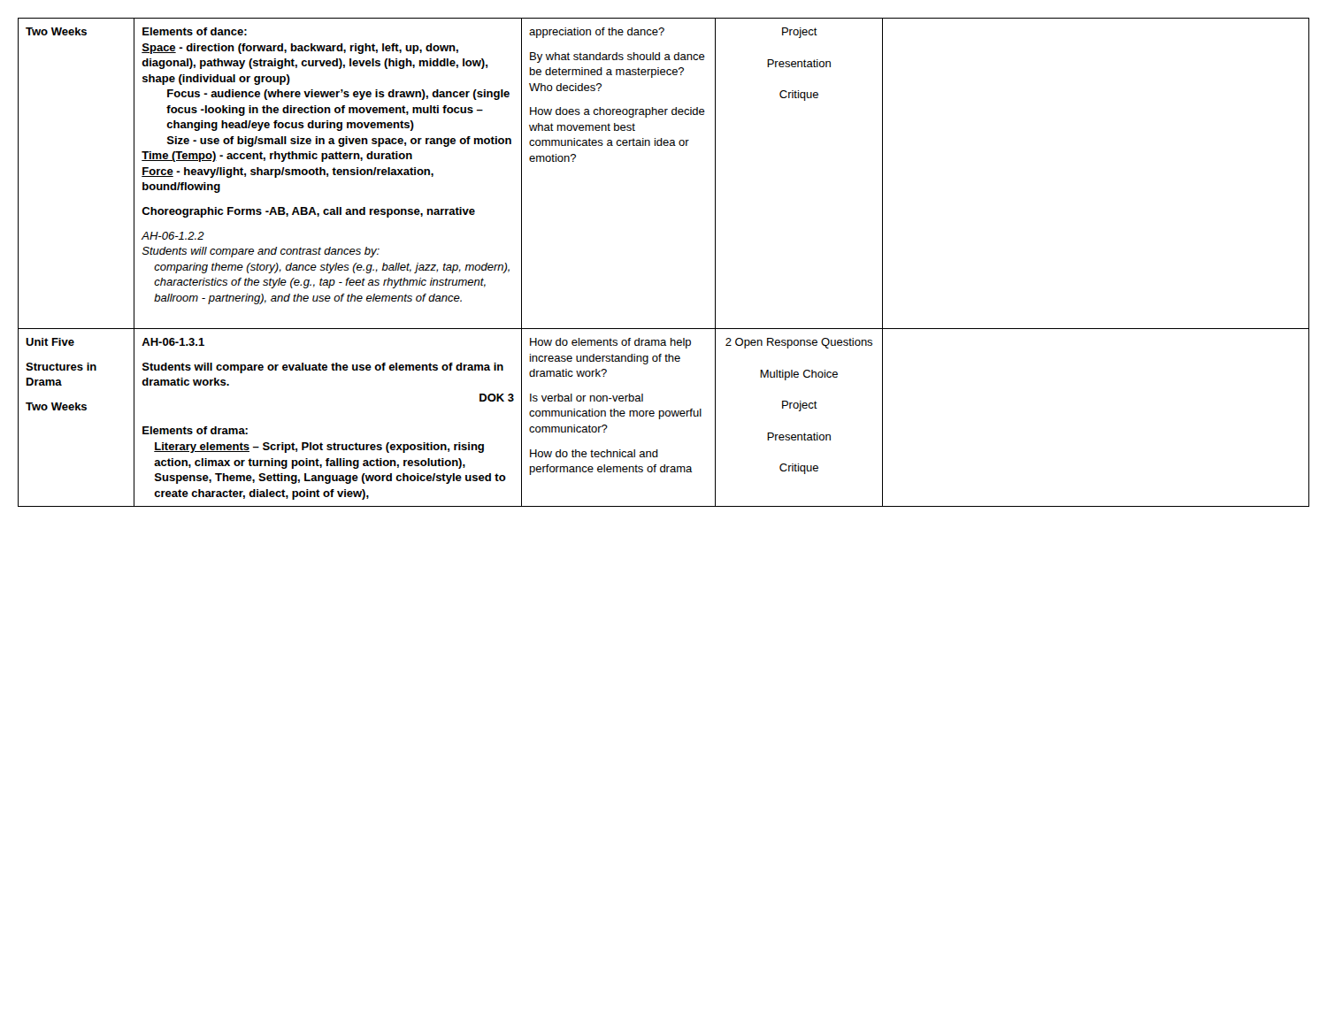| Two Weeks | Elements of dance: Space - direction (forward, backward, right, left, up, down, diagonal), pathway (straight, curved), levels (high, middle, low), shape (individual or group) Focus - audience (where viewer’s eye is drawn), dancer (single focus -looking in the direction of movement, multi focus – changing head/eye focus during movements) Size - use of big/small size in a given space, or range of motion Time (Tempo) - accent, rhythmic pattern, duration Force - heavy/light, sharp/smooth, tension/relaxation, bound/flowing Choreographic Forms -AB, ABA, call and response, narrative AH-06-1.2.2 Students will compare and contrast dances by: comparing theme (story), dance styles (e.g., ballet, jazz, tap, modern), characteristics of the style (e.g., tap - feet as rhythmic instrument, ballroom - partnering), and the use of the elements of dance. | appreciation of the dance? By what standards should a dance be determined a masterpiece? Who decides? How does a choreographer decide what movement best communicates a certain idea or emotion? | Project Presentation Critique | |
| Unit Five Structures in Drama Two Weeks | AH-06-1.3.1 Students will compare or evaluate the use of elements of drama in dramatic works. DOK 3 Elements of drama: Literary elements – Script, Plot structures (exposition, rising action, climax or turning point, falling action, resolution), Suspense, Theme, Setting, Language (word choice/style used to create character, dialect, point of view), | How do elements of drama help increase understanding of the dramatic work? Is verbal or non-verbal communication the more powerful communicator? How do the technical and performance elements of drama | 2 Open Response Questions Multiple Choice Project Presentation Critique | |